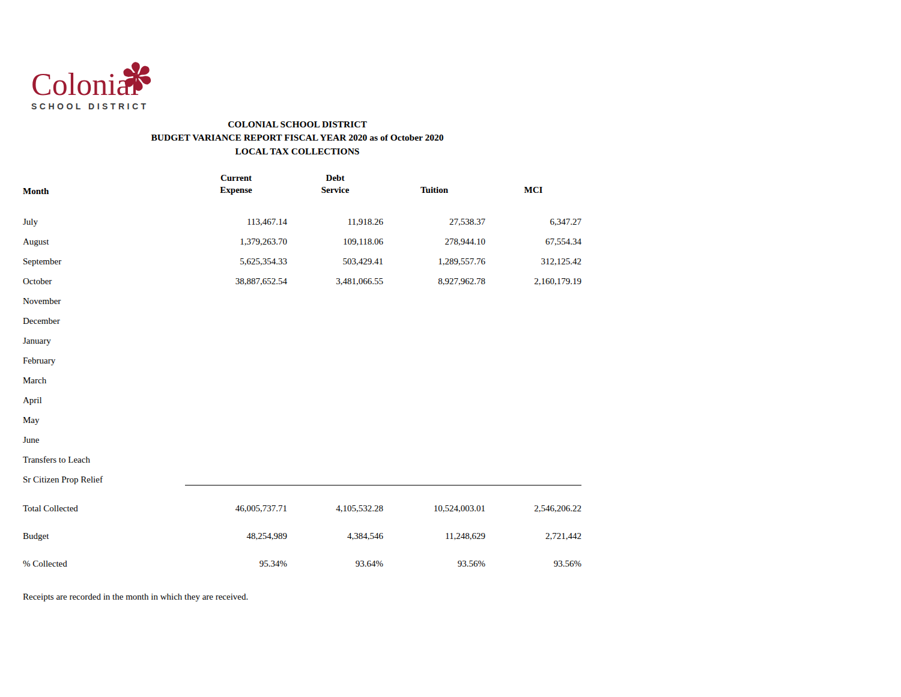Colonial✽
SCHOOL DISTRICT
COLONIAL SCHOOL DISTRICT
BUDGET VARIANCE REPORT FISCAL YEAR 2020 as of October 2020
LOCAL TAX COLLECTIONS
| Month | Current Expense | Debt Service | Tuition | MCI |
| --- | --- | --- | --- | --- |
| July | 113,467.14 | 11,918.26 | 27,538.37 | 6,347.27 |
| August | 1,379,263.70 | 109,118.06 | 278,944.10 | 67,554.34 |
| September | 5,625,354.33 | 503,429.41 | 1,289,557.76 | 312,125.42 |
| October | 38,887,652.54 | 3,481,066.55 | 8,927,962.78 | 2,160,179.19 |
| November | | | | |
| December | | | | |
| January | | | | |
| February | | | | |
| March | | | | |
| April | | | | |
| May | | | | |
| June | | | | |
| Transfers to Leach | | | | |
| Sr Citizen Prop Relief | | | | |
| Total Collected | 46,005,737.71 | 4,105,532.28 | 10,524,003.01 | 2,546,206.22 |
| Budget | 48,254,989 | 4,384,546 | 11,248,629 | 2,721,442 |
| % Collected | 95.34% | 93.64% | 93.56% | 93.56% |
Receipts are recorded in the month in which they are received.